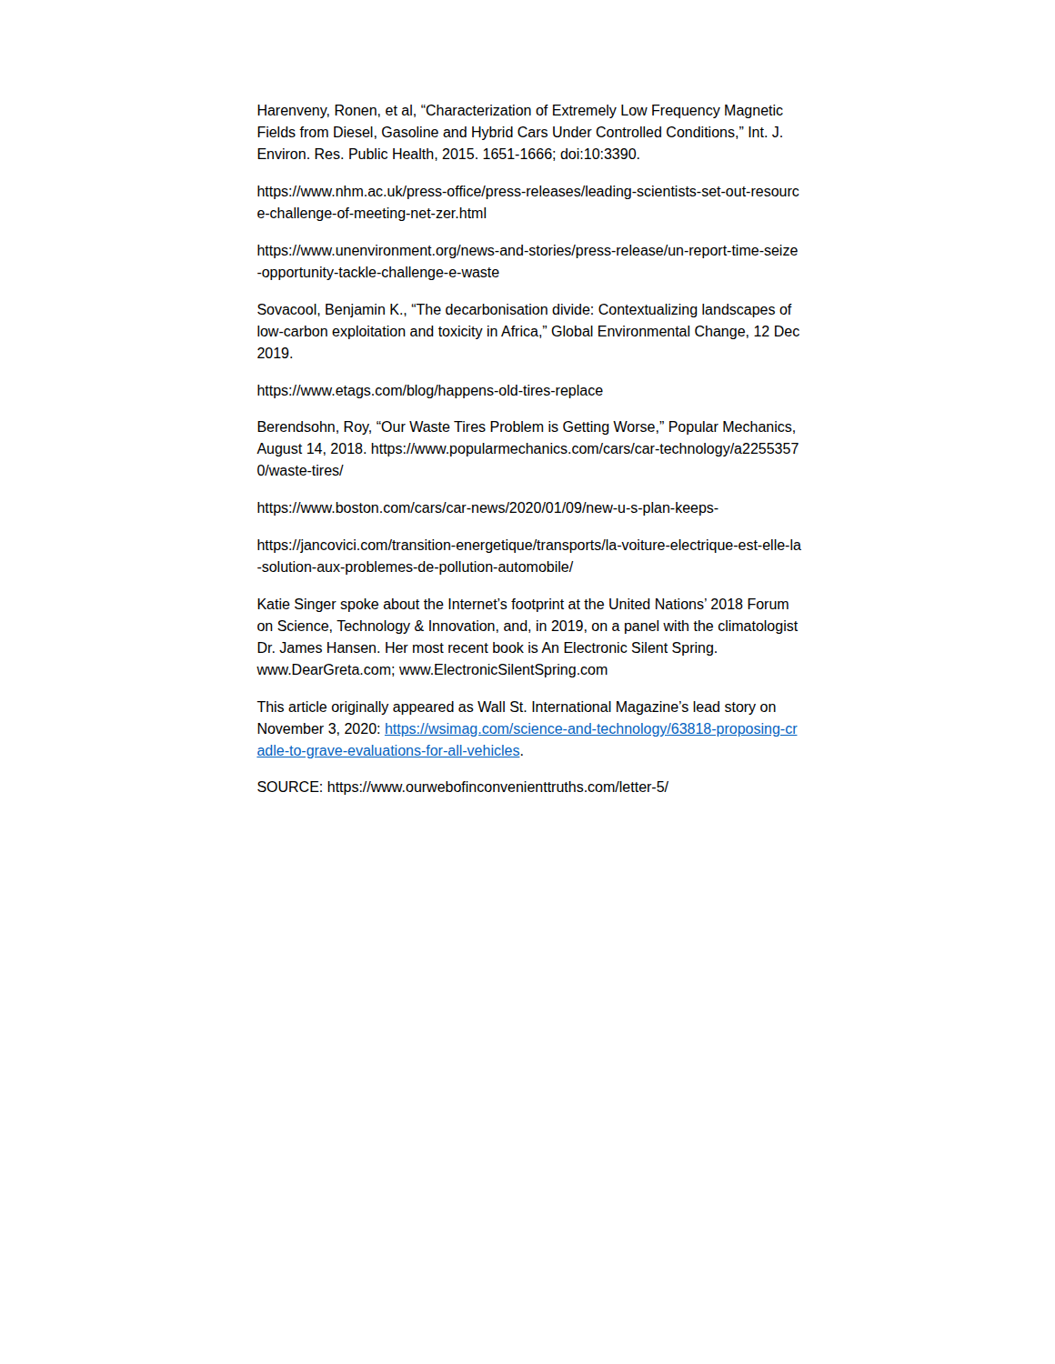Harenveny, Ronen, et al, “Characterization of Extremely Low Frequency Magnetic Fields from Diesel, Gasoline and Hybrid Cars Under Controlled Conditions,” Int. J. Environ. Res. Public Health, 2015. 1651-1666; doi:10:3390.
https://www.nhm.ac.uk/press-office/press-releases/leading-scientists-set-out-resource-challenge-of-meeting-net-zer.html
https://www.unenvironment.org/news-and-stories/press-release/un-report-time-seize-opportunity-tackle-challenge-e-waste
Sovacool, Benjamin K., “The decarbonisation divide: Contextualizing landscapes of low-carbon exploitation and toxicity in Africa,” Global Environmental Change, 12 Dec 2019.
https://www.etags.com/blog/happens-old-tires-replace
Berendsohn, Roy, “Our Waste Tires Problem is Getting Worse,” Popular Mechanics, August 14, 2018. https://www.popularmechanics.com/cars/car-technology/a22553570/waste-tires/
https://www.boston.com/cars/car-news/2020/01/09/new-u-s-plan-keeps-
https://jancovici.com/transition-energetique/transports/la-voiture-electrique-est-elle-la-solution-aux-problemes-de-pollution-automobile/
Katie Singer spoke about the Internet’s footprint at the United Nations’ 2018 Forum on Science, Technology & Innovation, and, in 2019, on a panel with the climatologist Dr. James Hansen. Her most recent book is An Electronic Silent Spring. www.DearGreta.com; www.ElectronicSilentSpring.com
This article originally appeared as Wall St. International Magazine’s lead story on November 3, 2020: https://wsimag.com/science-and-technology/63818-proposing-cradle-to-grave-evaluations-for-all-vehicles.
SOURCE: https://www.ourwebofinconvenienttruths.com/letter-5/